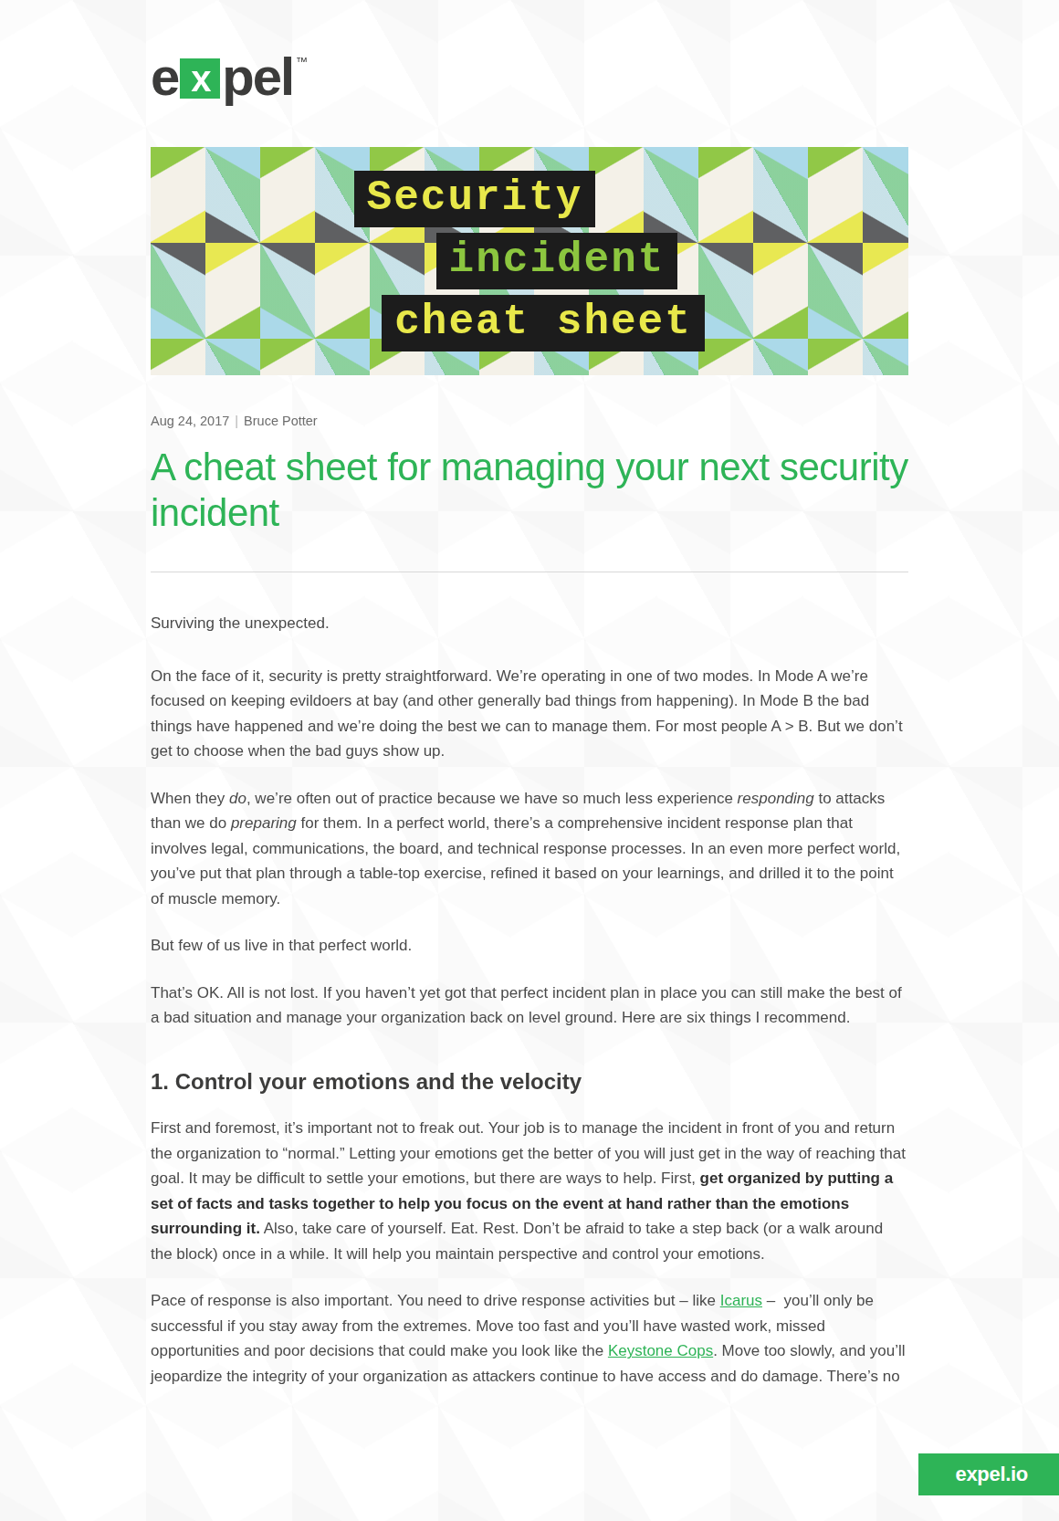expel™
Security incident cheat sheet
Aug 24, 2017|Bruce Potter
A cheat sheet for managing your next security incident
Surviving the unexpected.
On the face of it, security is pretty straightforward. We’re operating in one of two modes. In Mode A we’re focused on keeping evildoers at bay (and other generally bad things from happening). In Mode B the bad things have happened and we’re doing the best we can to manage them. For most people A > B. But we don’t get to choose when the bad guys show up.
When they do, we’re often out of practice because we have so much less experience responding to attacks than we do preparing for them. In a perfect world, there’s a comprehensive incident response plan that involves legal, communications, the board, and technical response processes. In an even more perfect world, you’ve put that plan through a table-top exercise, refined it based on your learnings, and drilled it to the point of muscle memory.
But few of us live in that perfect world.
That’s OK. All is not lost. If you haven’t yet got that perfect incident plan in place you can still make the best of a bad situation and manage your organization back on level ground. Here are six things I recommend.
1. Control your emotions and the velocity
First and foremost, it’s important not to freak out. Your job is to manage the incident in front of you and return the organization to “normal.” Letting your emotions get the better of you will just get in the way of reaching that goal. It may be difficult to settle your emotions, but there are ways to help. First, get organized by putting a set of facts and tasks together to help you focus on the event at hand rather than the emotions surrounding it. Also, take care of yourself. Eat. Rest. Don’t be afraid to take a step back (or a walk around the block) once in a while. It will help you maintain perspective and control your emotions.
Pace of response is also important. You need to drive response activities but – like Icarus – you’ll only be successful if you stay away from the extremes. Move too fast and you’ll have wasted work, missed opportunities and poor decisions that could make you look like the Keystone Cops. Move too slowly, and you’ll jeopardize the integrity of your organization as attackers continue to have access and do damage. There’s no
expel.io